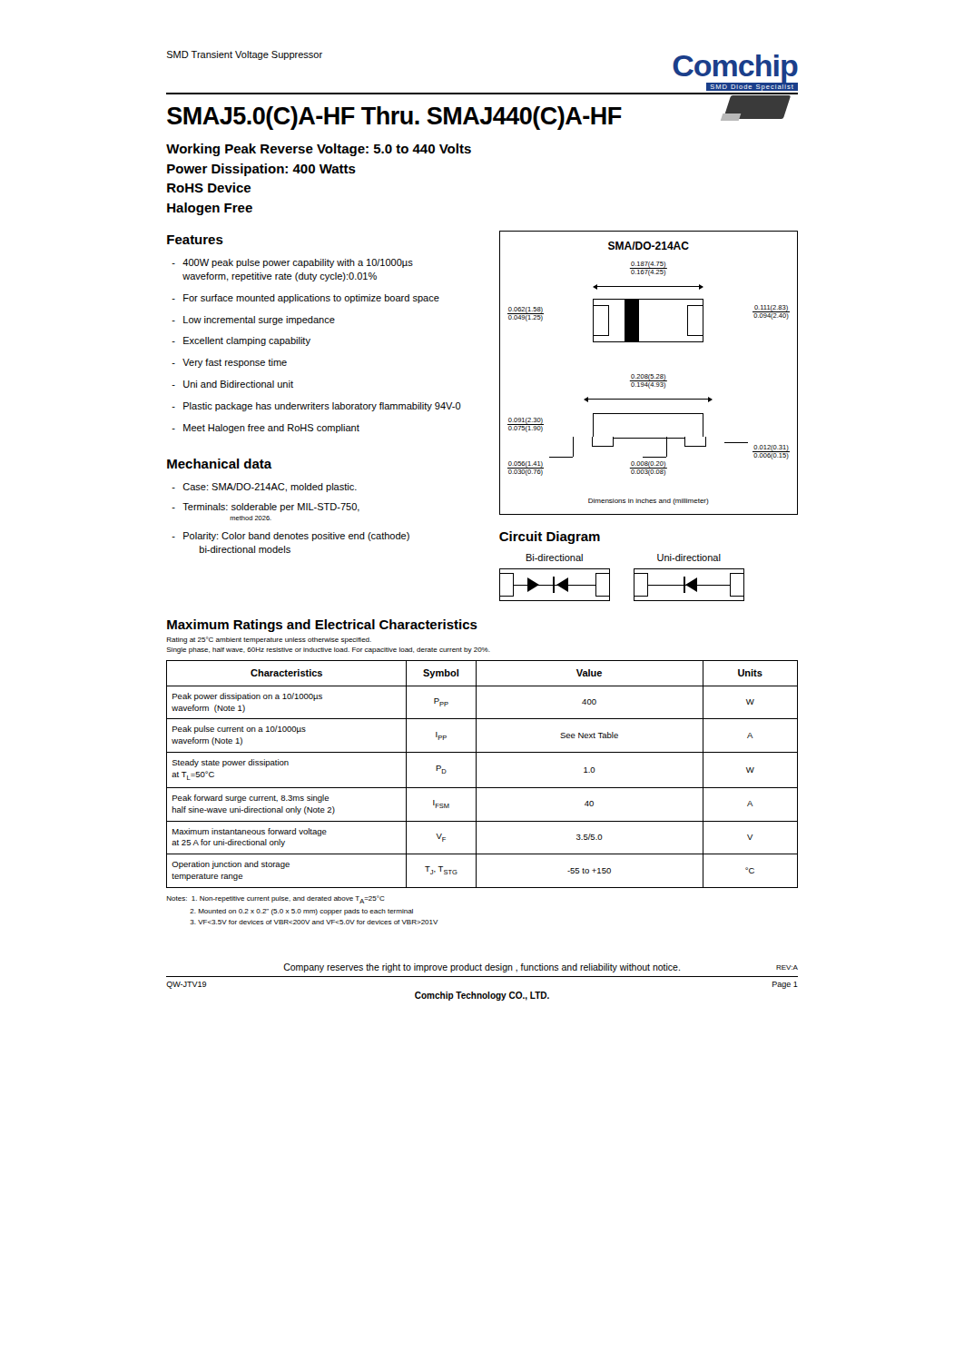SMD Transient Voltage Suppressor
Comchip
SMD Diode Specialist
SMAJ5.0(C)A-HF Thru. SMAJ440(C)A-HF
Working Peak Reverse Voltage: 5.0 to 440 Volts
Power Dissipation: 400 Watts
RoHS Device
Halogen Free
Features
400W peak pulse power capability with a 10/1000µswaveform, repetitive rate (duty cycle):0.01%
For surface mounted applications to optimize board space
Low incremental surge impedance
Excellent clamping capability
Very fast response time
Uni and Bidirectional unit
Plastic package has underwriters laboratory flammability 94V-0
Meet Halogen free and RoHS compliant
Mechanical data
Case: SMA/DO-214AC, molded plastic.
Terminals: solderable per MIL-STD-750,method 2026.
Polarity: Color band denotes positive end (cathode)bi-directional models
SMA/DO-214AC
0.187(4.75) 0.167(4.25)
0.062(1.58) 0.049(1.25)
0.111(2.83) 0.094(2.40)
0.208(5.28) 0.194(4.93)
0.091(2.30) 0.075(1.90)
0.056(1.41) 0.030(0.76)
0.008(0.20) 0.003(0.08)
0.012(0.31) 0.006(0.15)
Dimensions in inches and (millimeter)
Circuit Diagram
Bi-directional
Uni-directional
Maximum Ratings and Electrical Characteristics
Rating at 25°C ambient temperature unless otherwise specified.
Single phase, half wave, 60Hz resistive or inductive load. For capacitive load, derate current by 20%.
| Characteristics | Symbol | Value | Units |
| --- | --- | --- | --- |
| Peak power dissipation on a 10/1000µs waveform (Note 1) | P PP | 400 | W |
| Peak pulse current on a 10/1000µs waveform (Note 1) | I PP | See Next Table | A |
| Steady state power dissipation at T L =50°C | P D | 1.0 | W |
| Peak forward surge current, 8.3ms single half sine-wave uni-directional only (Note 2) | I FSM | 40 | A |
| Maximum instantaneous forward voltage at 25 A for uni-directional only | V F | 3.5/5.0 | V |
| Operation junction and storage temperature range | T J , T STG | -55 to +150 | °C |
Notes: 1. Non-repetitive current pulse, and derated above TA=25°C 2. Mounted on 0.2 x 0.2" (5.0 x 5.0 mm) copper pads to each terminal 3. VF<3.5V for devices of VBR<200V and VF<5.0V for devices of VBR>201V
Company reserves the right to improve product design , functions and reliability without notice. REV:A
QW-JTV19
Page 1
Comchip Technology CO., LTD.